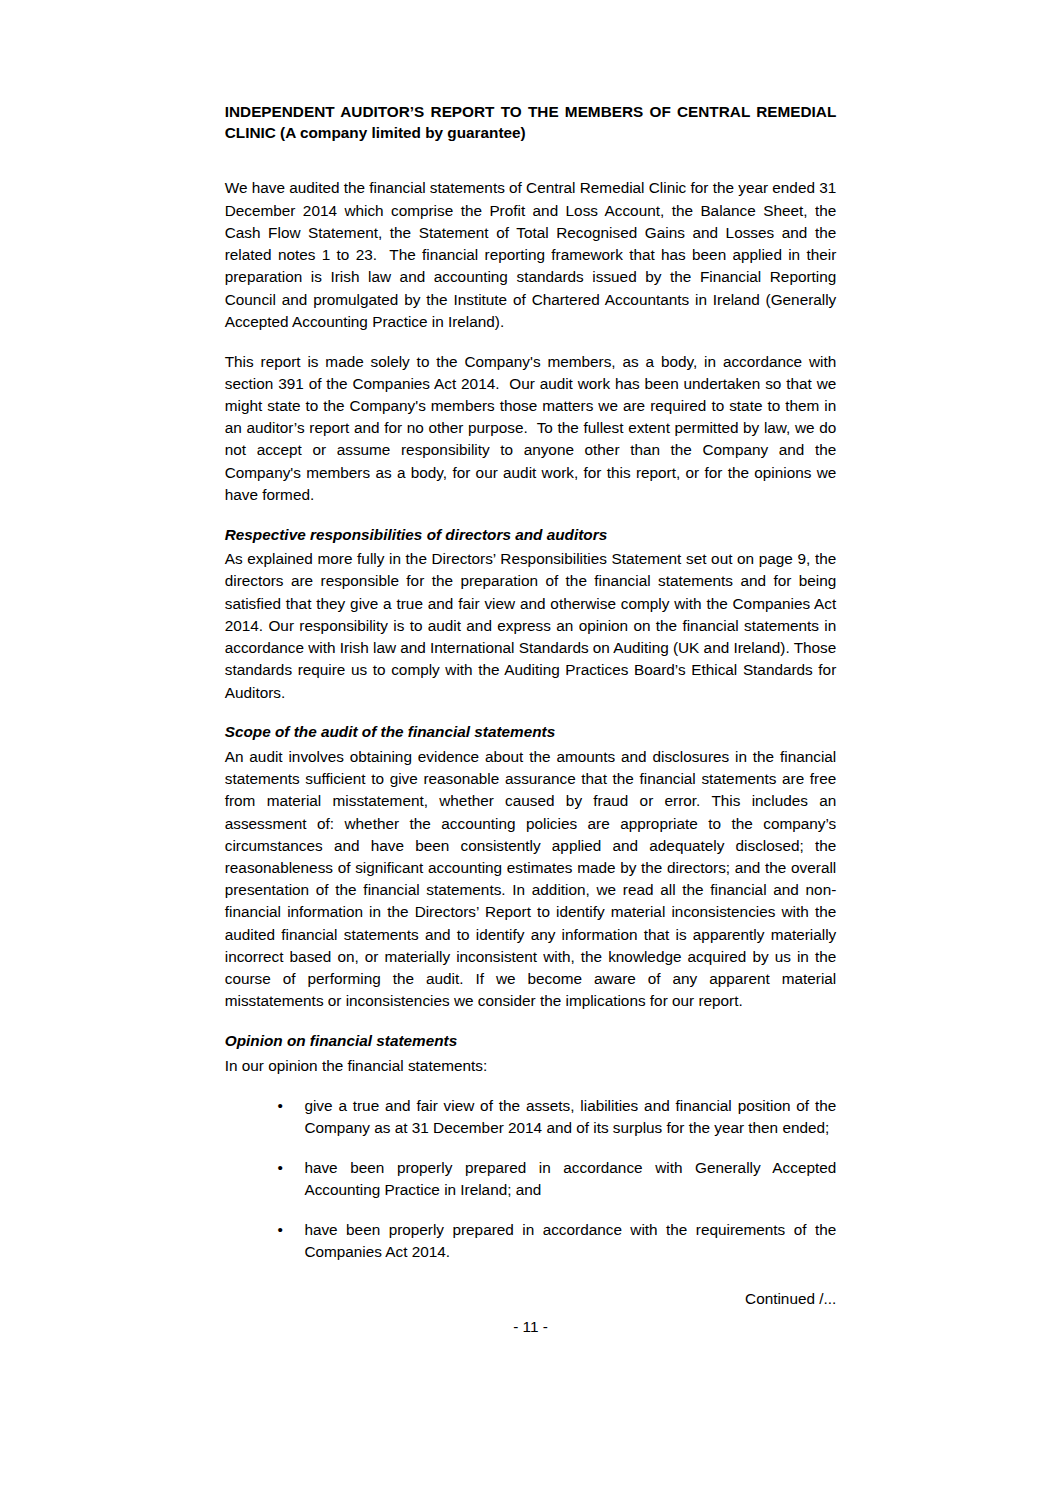INDEPENDENT AUDITOR’S REPORT TO THE MEMBERS OF CENTRAL REMEDIAL CLINIC (A company limited by guarantee)
We have audited the financial statements of Central Remedial Clinic for the year ended 31 December 2014 which comprise the Profit and Loss Account, the Balance Sheet, the Cash Flow Statement, the Statement of Total Recognised Gains and Losses and the related notes 1 to 23. The financial reporting framework that has been applied in their preparation is Irish law and accounting standards issued by the Financial Reporting Council and promulgated by the Institute of Chartered Accountants in Ireland (Generally Accepted Accounting Practice in Ireland).
This report is made solely to the Company's members, as a body, in accordance with section 391 of the Companies Act 2014. Our audit work has been undertaken so that we might state to the Company's members those matters we are required to state to them in an auditor’s report and for no other purpose. To the fullest extent permitted by law, we do not accept or assume responsibility to anyone other than the Company and the Company's members as a body, for our audit work, for this report, or for the opinions we have formed.
Respective responsibilities of directors and auditors
As explained more fully in the Directors’ Responsibilities Statement set out on page 9, the directors are responsible for the preparation of the financial statements and for being satisfied that they give a true and fair view and otherwise comply with the Companies Act 2014. Our responsibility is to audit and express an opinion on the financial statements in accordance with Irish law and International Standards on Auditing (UK and Ireland). Those standards require us to comply with the Auditing Practices Board’s Ethical Standards for Auditors.
Scope of the audit of the financial statements
An audit involves obtaining evidence about the amounts and disclosures in the financial statements sufficient to give reasonable assurance that the financial statements are free from material misstatement, whether caused by fraud or error. This includes an assessment of: whether the accounting policies are appropriate to the company’s circumstances and have been consistently applied and adequately disclosed; the reasonableness of significant accounting estimates made by the directors; and the overall presentation of the financial statements. In addition, we read all the financial and non-financial information in the Directors’ Report to identify material inconsistencies with the audited financial statements and to identify any information that is apparently materially incorrect based on, or materially inconsistent with, the knowledge acquired by us in the course of performing the audit. If we become aware of any apparent material misstatements or inconsistencies we consider the implications for our report.
Opinion on financial statements
In our opinion the financial statements:
give a true and fair view of the assets, liabilities and financial position of the Company as at 31 December 2014 and of its surplus for the year then ended;
have been properly prepared in accordance with Generally Accepted Accounting Practice in Ireland; and
have been properly prepared in accordance with the requirements of the Companies Act 2014.
Continued /...
- 11 -